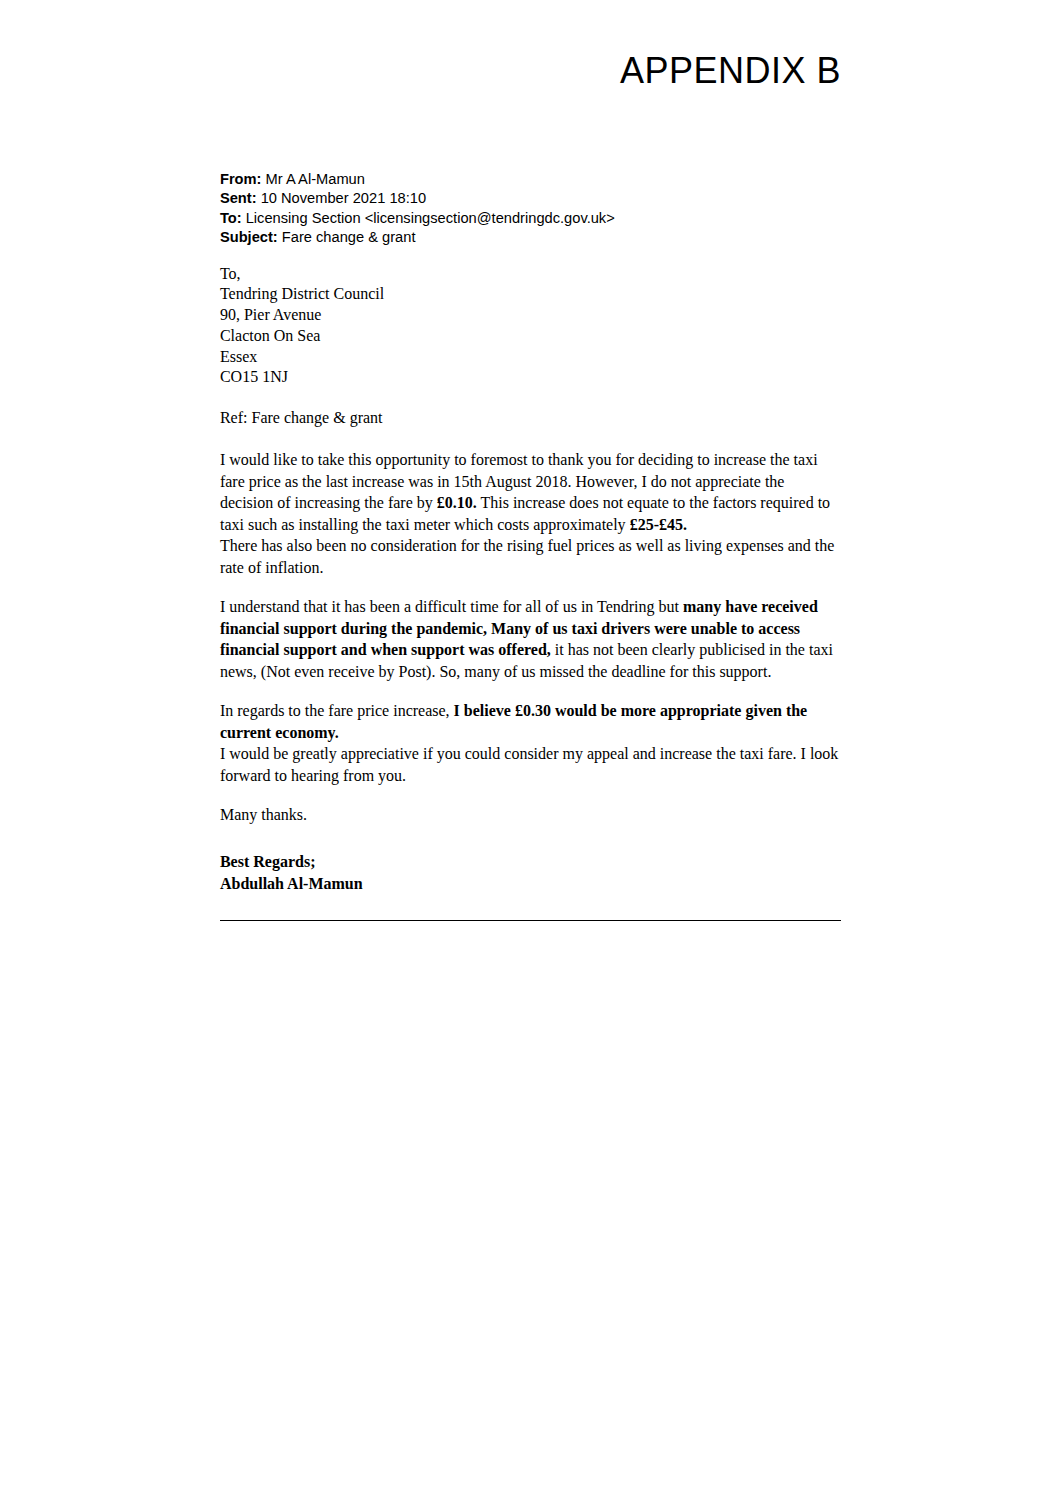APPENDIX B
From: Mr A Al-Mamun
Sent: 10 November 2021 18:10
To: Licensing Section <licensingsection@tendringdc.gov.uk>
Subject: Fare change & grant
To,
Tendring District Council
90, Pier Avenue
Clacton On Sea
Essex
CO15 1NJ
Ref: Fare change & grant
I would like to take this opportunity to foremost to thank you for deciding to increase the taxi fare price as the last increase was in 15th August 2018. However, I do not appreciate the decision of increasing the fare by £0.10. This increase does not equate to the factors required to taxi such as installing the taxi meter which costs approximately £25-£45.
There has also been no consideration for the rising fuel prices as well as living expenses and the rate of inflation.
I understand that it has been a difficult time for all of us in Tendring but many have received financial support during the pandemic, Many of us taxi drivers were unable to access financial support and when support was offered, it has not been clearly publicised in the taxi news, (Not even receive by Post). So, many of us missed the deadline for this support.
In regards to the fare price increase, I believe £0.30 would be more appropriate given the current economy.
I would be greatly appreciative if you could consider my appeal and increase the taxi fare. I look forward to hearing from you.
Many thanks.
Best Regards;
Abdullah Al-Mamun